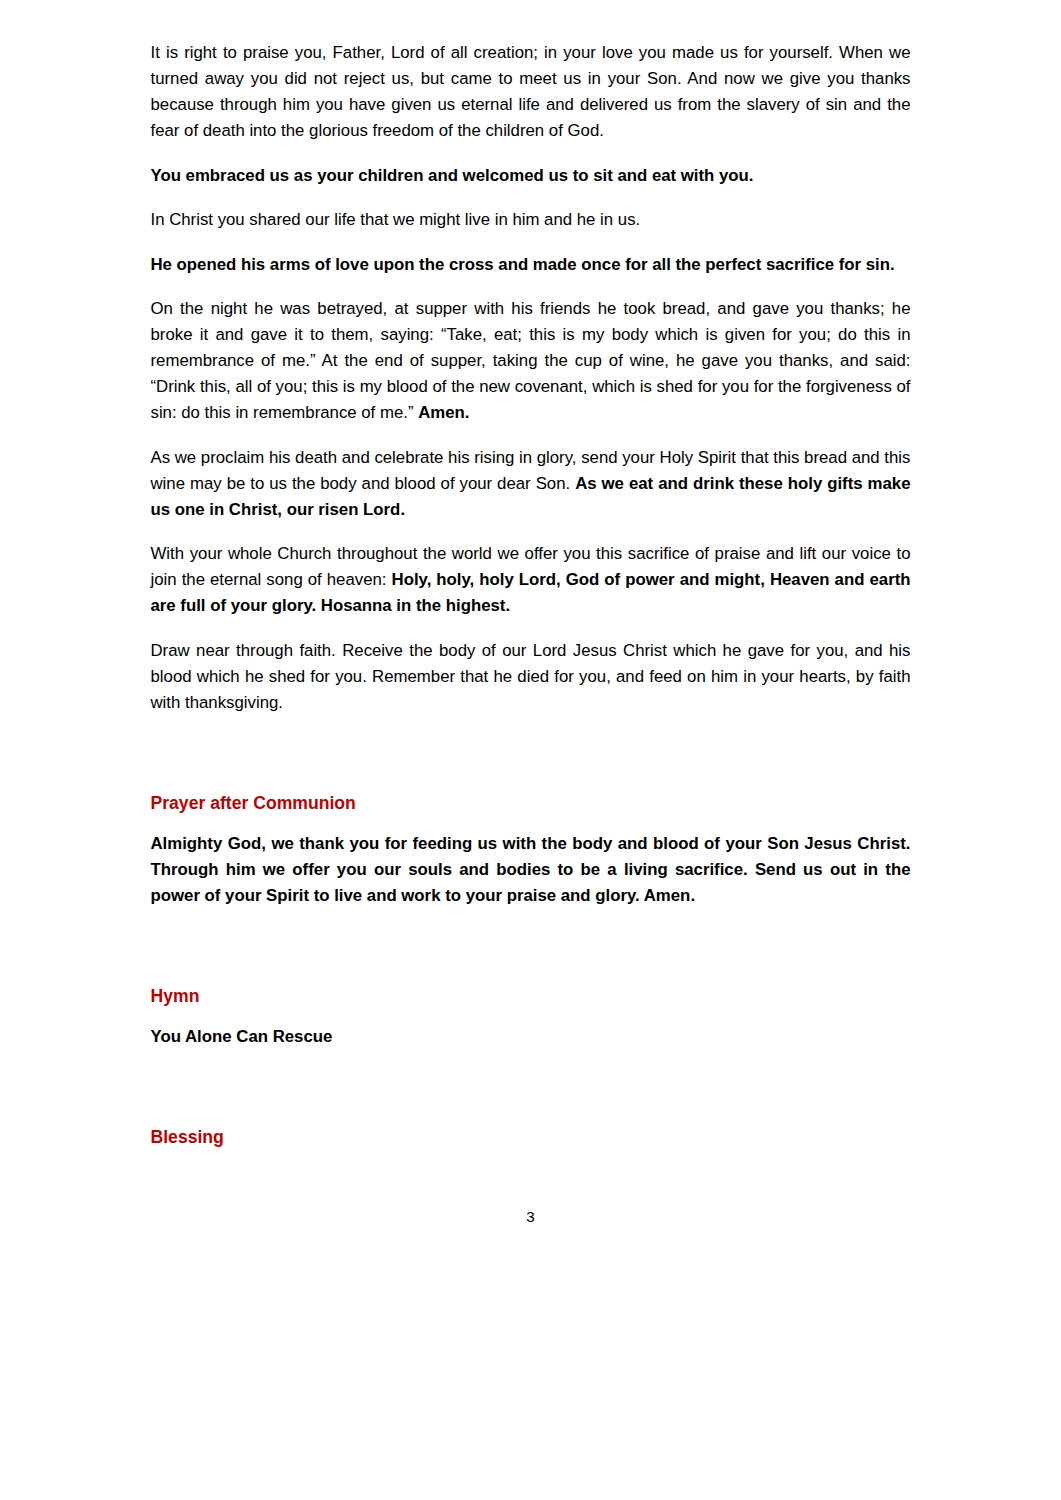It is right to praise you, Father, Lord of all creation; in your love you made us for yourself. When we turned away you did not reject us, but came to meet us in your Son. And now we give you thanks because through him you have given us eternal life and delivered us from the slavery of sin and the fear of death into the glorious freedom of the children of God.
You embraced us as your children and welcomed us to sit and eat with you.
In Christ you shared our life that we might live in him and he in us.
He opened his arms of love upon the cross and made once for all the perfect sacrifice for sin.
On the night he was betrayed, at supper with his friends he took bread, and gave you thanks; he broke it and gave it to them, saying: “Take, eat; this is my body which is given for you; do this in remembrance of me.” At the end of supper, taking the cup of wine, he gave you thanks, and said: “Drink this, all of you; this is my blood of the new covenant, which is shed for you for the forgiveness of sin: do this in remembrance of me.” Amen.
As we proclaim his death and celebrate his rising in glory, send your Holy Spirit that this bread and this wine may be to us the body and blood of your dear Son. As we eat and drink these holy gifts make us one in Christ, our risen Lord.
With your whole Church throughout the world we offer you this sacrifice of praise and lift our voice to join the eternal song of heaven: Holy, holy, holy Lord, God of power and might, Heaven and earth are full of your glory. Hosanna in the highest.
Draw near through faith. Receive the body of our Lord Jesus Christ which he gave for you, and his blood which he shed for you. Remember that he died for you, and feed on him in your hearts, by faith with thanksgiving.
Prayer after Communion
Almighty God, we thank you for feeding us with the body and blood of your Son Jesus Christ. Through him we offer you our souls and bodies to be a living sacrifice. Send us out in the power of your Spirit to live and work to your praise and glory. Amen.
Hymn
You Alone Can Rescue
Blessing
3